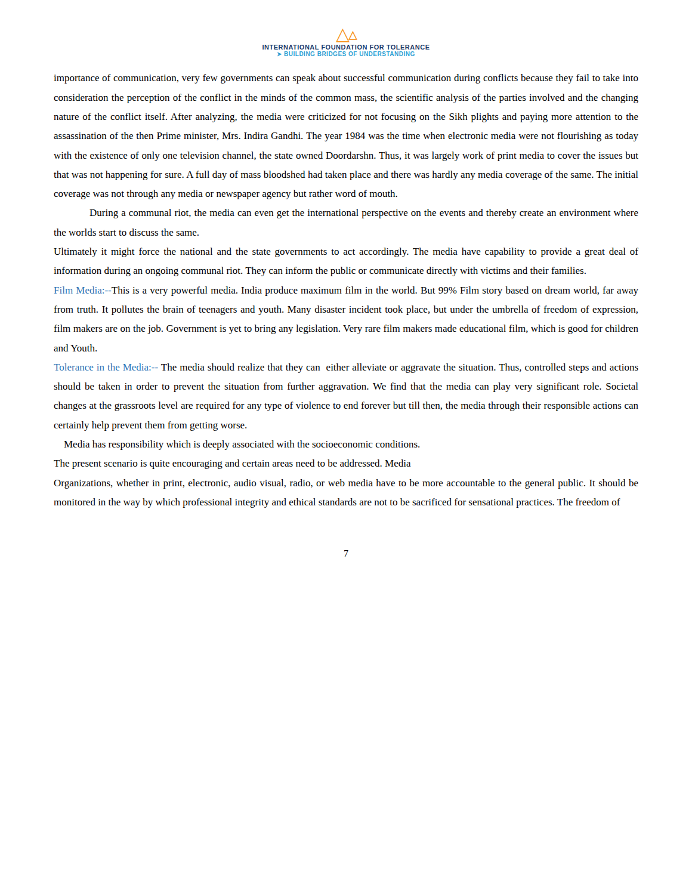△▵
INTERNATIONAL FOUNDATION FOR TOLERANCE
➤ BUILDING BRIDGES OF UNDERSTANDING
importance of communication, very few governments can speak about successful communication during conflicts because they fail to take into consideration the perception of the conflict in the minds of the common mass, the scientific analysis of the parties involved and the changing nature of the conflict itself. After analyzing, the media were criticized for not focusing on the Sikh plights and paying more attention to the assassination of the then Prime minister, Mrs. Indira Gandhi. The year 1984 was the time when electronic media were not flourishing as today with the existence of only one television channel, the state owned Doordarshn. Thus, it was largely work of print media to cover the issues but that was not happening for sure. A full day of mass bloodshed had taken place and there was hardly any media coverage of the same. The initial coverage was not through any media or newspaper agency but rather word of mouth.
During a communal riot, the media can even get the international perspective on the events and thereby create an environment where the worlds start to discuss the same.
Ultimately it might force the national and the state governments to act accordingly. The media have capability to provide a great deal of information during an ongoing communal riot. They can inform the public or communicate directly with victims and their families.
Film Media:--This is a very powerful media. India produce maximum film in the world. But 99% Film story based on dream world, far away from truth. It pollutes the brain of teenagers and youth. Many disaster incident took place, but under the umbrella of freedom of expression, film makers are on the job. Government is yet to bring any legislation. Very rare film makers made educational film, which is good for children and Youth.
Tolerance in the Media:-- The media should realize that they can either alleviate or aggravate the situation. Thus, controlled steps and actions should be taken in order to prevent the situation from further aggravation. We find that the media can play very significant role. Societal changes at the grassroots level are required for any type of violence to end forever but till then, the media through their responsible actions can certainly help prevent them from getting worse.
Media has responsibility which is deeply associated with the socioeconomic conditions.
The present scenario is quite encouraging and certain areas need to be addressed. Media
Organizations, whether in print, electronic, audio visual, radio, or web media have to be more accountable to the general public. It should be monitored in the way by which professional integrity and ethical standards are not to be sacrificed for sensational practices. The freedom of
7